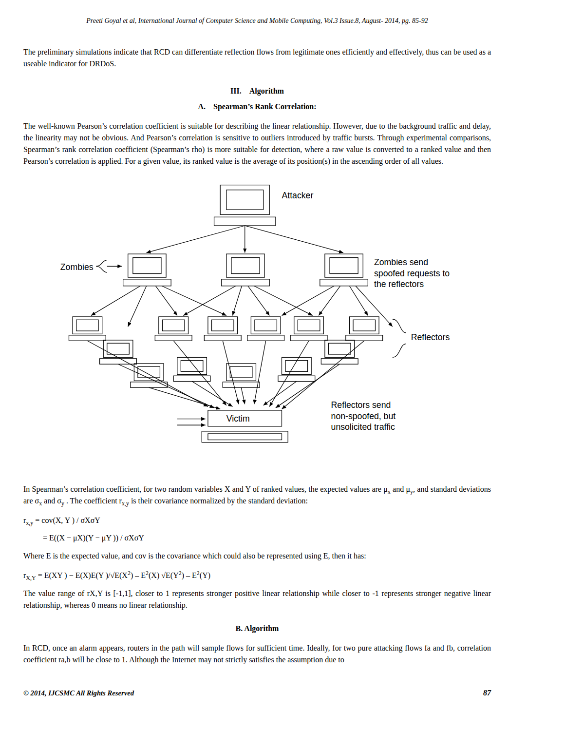Preeti Goyal et al, International Journal of Computer Science and Mobile Computing, Vol.3 Issue.8, August- 2014, pg. 85-92
The preliminary simulations indicate that RCD can differentiate reflection flows from legitimate ones efficiently and effectively, thus can be used as a useable indicator for DRDoS.
III. Algorithm
A. Spearman’s Rank Correlation:
The well-known Pearson’s correlation coefficient is suitable for describing the linear relationship. However, due to the background traffic and delay, the linearity may not be obvious. And Pearson’s correlation is sensitive to outliers introduced by traffic bursts. Through experimental comparisons, Spearman’s rank correlation coefficient (Spearman’s rho) is more suitable for detection, where a raw value is converted to a ranked value and then Pearson’s correlation is applied. For a given value, its ranked value is the average of its position(s) in the ascending order of all values.
Attacker Zombies Zombies send spoofed requests to the reflectors Reflectors Victim Reflectors send non-spoofed, but unsolicited traffic
In Spearman’s correlation coefficient, for two random variables X and Y of ranked values, the expected values are μx and μy, and standard deviations are σx and σy . The coefficient rx,y is their covariance normalized by the standard deviation:
rx,y = cov(X, Y ) / σXσY
= E((X − μX)(Y − μY )) / σXσY
Where E is the expected value, and cov is the covariance which could also be represented using E, then it has:
rX,Y = E(XY ) − E(X)E(Y )/√E(X2) – E2(X) √E(Y2) – E2(Y)
The value range of rX,Y is [-1,1], closer to 1 represents stronger positive linear relationship while closer to -1 represents stronger negative linear relationship, whereas 0 means no linear relationship.
B. Algorithm
In RCD, once an alarm appears, routers in the path will sample flows for sufficient time. Ideally, for two pure attacking flows fa and fb, correlation coefficient ra,b will be close to 1. Although the Internet may not strictly satisfies the assumption due to
© 2014, IJCSMC All Rights Reserved 87